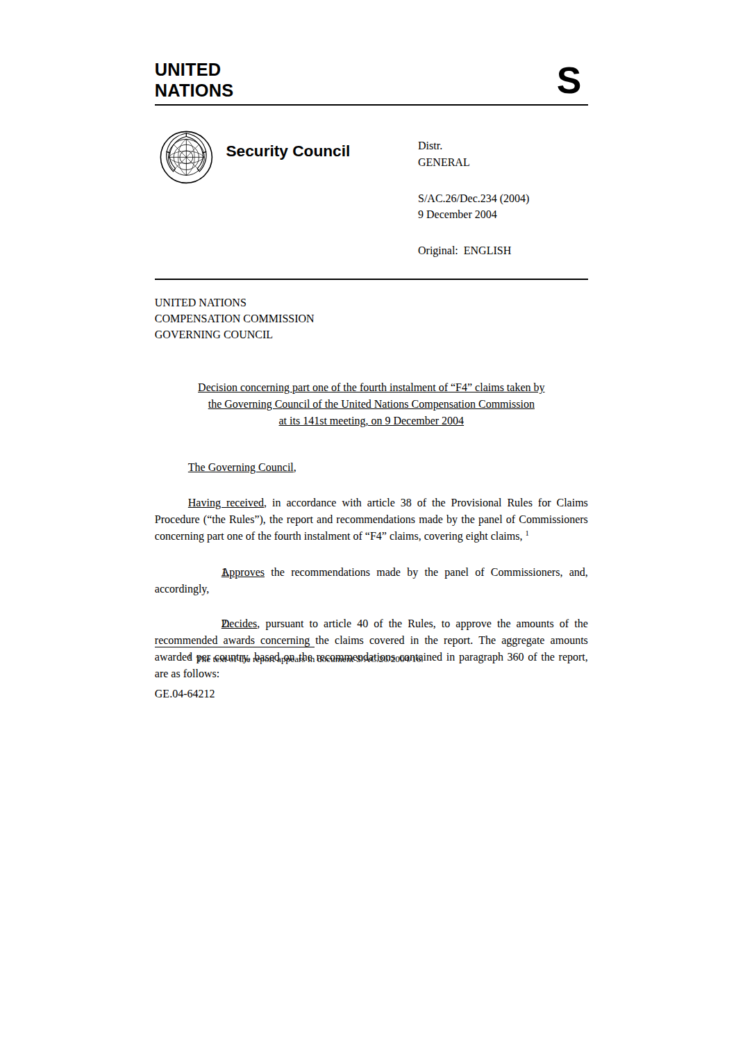UNITED
NATIONS
S
Security Council
Distr.
GENERAL
S/AC.26/Dec.234 (2004)
9 December 2004
Original: ENGLISH
UNITED NATIONS
COMPENSATION COMMISSION
GOVERNING COUNCIL
Decision concerning part one of the fourth instalment of “F4” claims taken by
the Governing Council of the United Nations Compensation Commission
at its 141st meeting, on 9 December 2004
The Governing Council,
Having received, in accordance with article 38 of the Provisional Rules for Claims Procedure (“the Rules”), the report and recommendations made by the panel of Commissioners concerning part one of the fourth instalment of “F4” claims, covering eight claims, 1
1. Approves the recommendations made by the panel of Commissioners, and, accordingly,
2. Decides, pursuant to article 40 of the Rules, to approve the amounts of the recommended awards concerning the claims covered in the report. The aggregate amounts awarded per country, based on the recommendations contained in paragraph 360 of the report, are as follows:
1 The text of the report appears in document S/AC.26/2004/16.
GE.04-64212